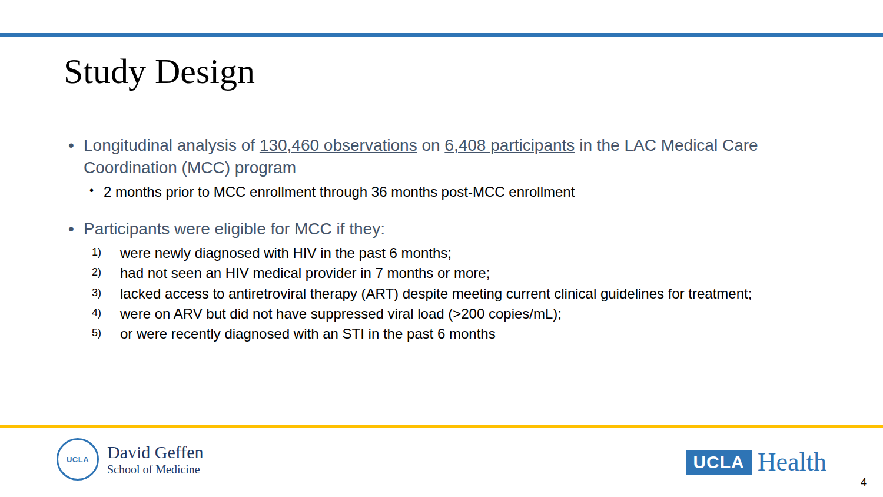Study Design
Longitudinal analysis of 130,460 observations on 6,408 participants in the LAC Medical Care Coordination (MCC) program
2 months prior to MCC enrollment through 36 months post-MCC enrollment
Participants were eligible for MCC if they:
were newly diagnosed with HIV in the past 6 months;
had not seen an HIV medical provider in 7 months or more;
lacked access to antiretroviral therapy (ART) despite meeting current clinical guidelines for treatment;
were on ARV but did not have suppressed viral load (>200 copies/mL);
or were recently diagnosed with an STI in the past 6 months
David Geffen
School of Medicine
UCLA
Health
4